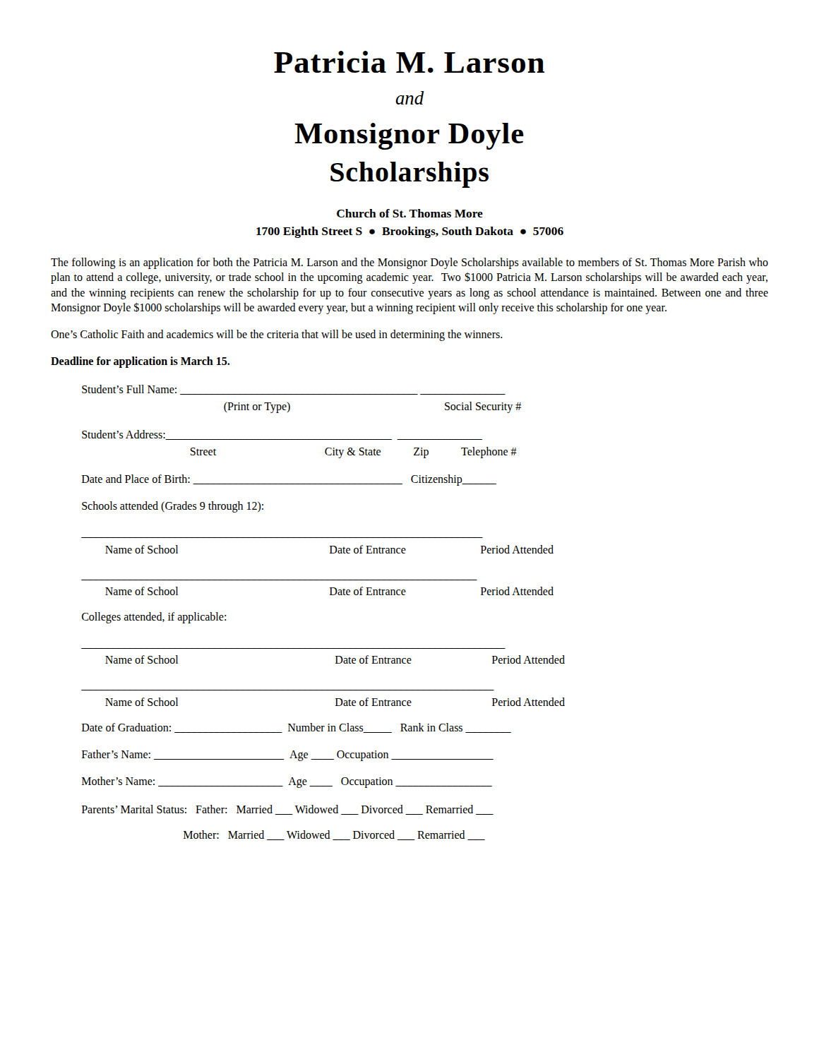Patricia M. Larson
and
Monsignor Doyle
Scholarships
Church of St. Thomas More
1700 Eighth Street S ● Brookings, South Dakota ● 57006
The following is an application for both the Patricia M. Larson and the Monsignor Doyle Scholarships available to members of St. Thomas More Parish who plan to attend a college, university, or trade school in the upcoming academic year. Two $1000 Patricia M. Larson scholarships will be awarded each year, and the winning recipients can renew the scholarship for up to four consecutive years as long as school attendance is maintained. Between one and three Monsignor Doyle $1000 scholarships will be awarded every year, but a winning recipient will only receive this scholarship for one year.
One’s Catholic Faith and academics will be the criteria that will be used in determining the winners.
Deadline for application is March 15.
Student’s Full Name: __________________________________________ _______________
(Print or Type) Social Security #
Student’s Address:________________________________________ _______________
Street City & State Zip Telephone #
Date and Place of Birth: _____________________________________ Citizenship______
Schools attended (Grades 9 through 12):
_______________________________________________________________________
Name of School Date of Entrance Period Attended
______________________________________________________________________
Name of School Date of Entrance Period Attended
Colleges attended, if applicable:
___________________________________________________________________________
Name of School Date of Entrance Period Attended
_________________________________________________________________________
Name of School Date of Entrance Period Attended
Date of Graduation: ___________________ Number in Class_____ Rank in Class ________
Father’s Name: _______________________ Age ____ Occupation __________________
Mother’s Name: ______________________ Age ____ Occupation _________________
Parents’ Marital Status: Father: Married ___ Widowed ___ Divorced ___ Remarried ___
Mother: Married ___ Widowed ___ Divorced ___ Remarried ___